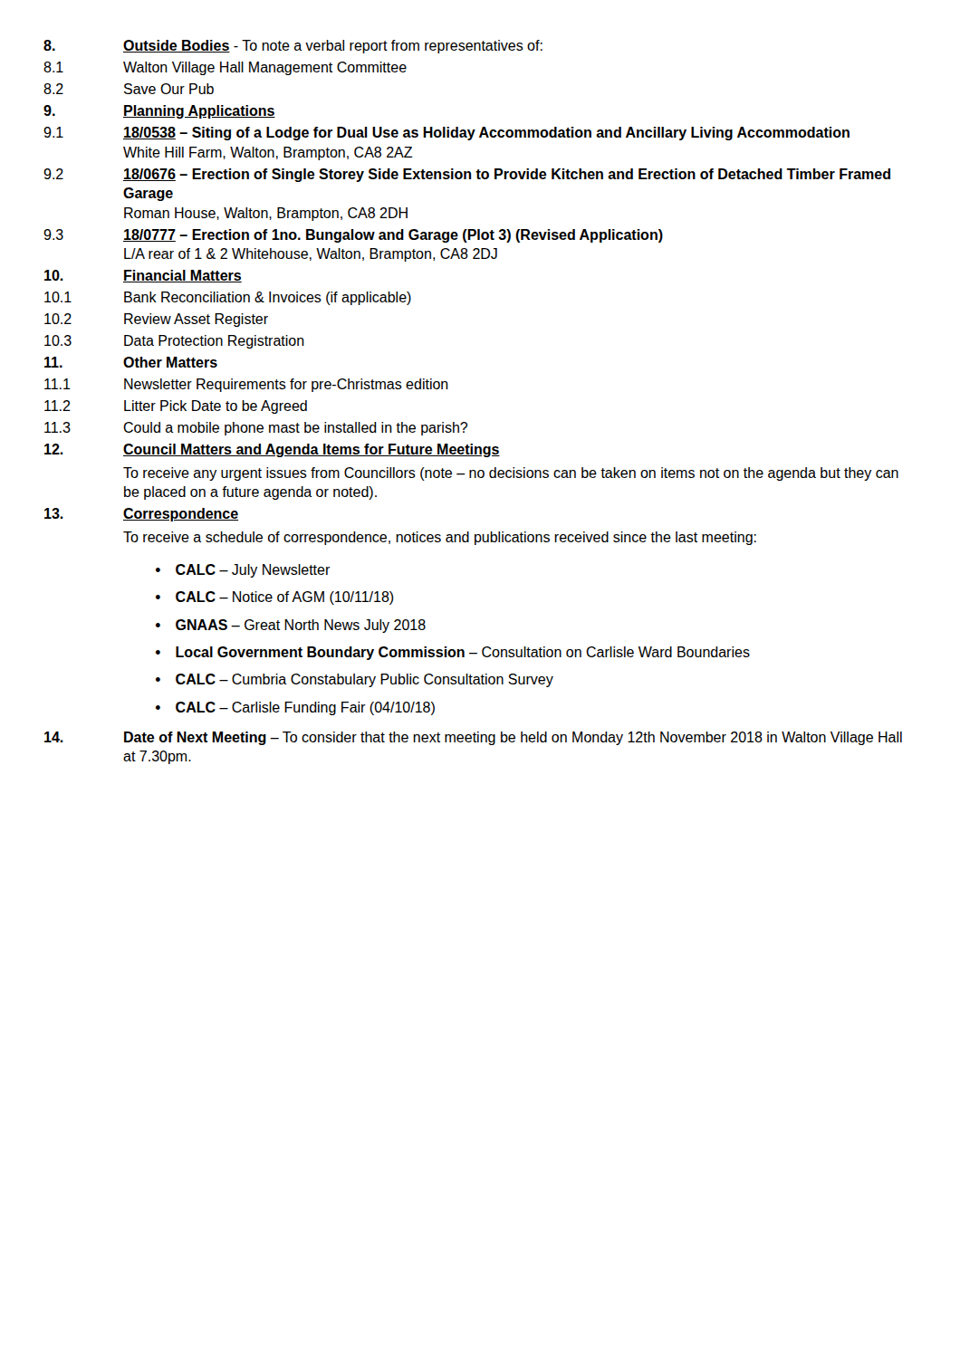| 8. | Outside Bodies - To note a verbal report from representatives of: |
| 8.1 | Walton Village Hall Management Committee |
| 8.2 | Save Our Pub |
| 9. | Planning Applications |
| 9.1 | 18/0538 – Siting of a Lodge for Dual Use as Holiday Accommodation and Ancillary Living Accommodation White Hill Farm, Walton, Brampton, CA8 2AZ |
| 9.2 | 18/0676 – Erection of Single Storey Side Extension to Provide Kitchen and Erection of Detached Timber Framed Garage Roman House, Walton, Brampton, CA8 2DH |
| 9.3 | 18/0777 – Erection of 1no. Bungalow and Garage (Plot 3) (Revised Application) L/A rear of 1 & 2 Whitehouse, Walton, Brampton, CA8 2DJ |
| 10. | Financial Matters |
| 10.1 | Bank Reconciliation & Invoices (if applicable) |
| 10.2 | Review Asset Register |
| 10.3 | Data Protection Registration |
| 11. | Other Matters |
| 11.1 | Newsletter Requirements for pre-Christmas edition |
| 11.2 | Litter Pick Date to be Agreed |
| 11.3 | Could a mobile phone mast be installed in the parish? |
| 12. | Council Matters and Agenda Items for Future Meetings To receive any urgent issues from Councillors (note – no decisions can be taken on items not on the agenda but they can be placed on a future agenda or noted). |
| 13. | Correspondence To receive a schedule of correspondence, notices and publications received since the last meeting: CALC – July Newsletter CALC – Notice of AGM (10/11/18) GNAAS – Great North News July 2018 Local Government Boundary Commission – Consultation on Carlisle Ward Boundaries CALC – Cumbria Constabulary Public Consultation Survey CALC – Carlisle Funding Fair (04/10/18) |
| 14. | Date of Next Meeting – To consider that the next meeting be held on Monday 12th November 2018 in Walton Village Hall at 7.30pm. |